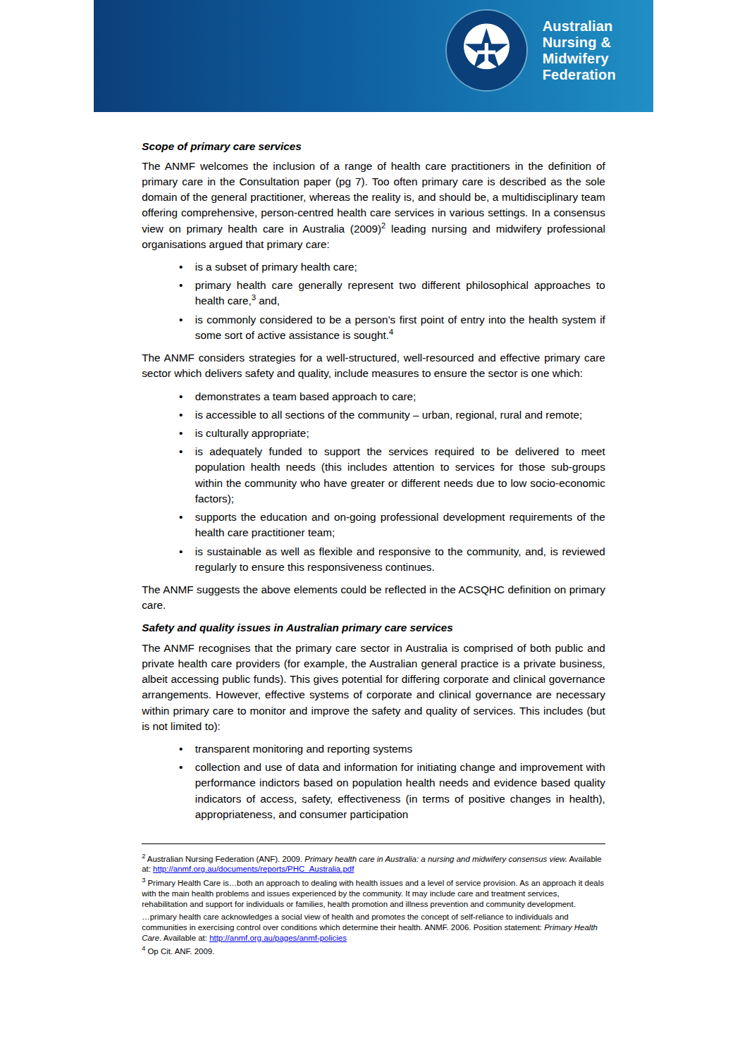Australian Nursing & Midwifery Federation
Scope of primary care services
The ANMF welcomes the inclusion of a range of health care practitioners in the definition of primary care in the Consultation paper (pg 7). Too often primary care is described as the sole domain of the general practitioner, whereas the reality is, and should be, a multidisciplinary team offering comprehensive, person-centred health care services in various settings. In a consensus view on primary health care in Australia (2009)2 leading nursing and midwifery professional organisations argued that primary care:
is a subset of primary health care;
primary health care generally represent two different philosophical approaches to health care,3 and,
is commonly considered to be a person’s first point of entry into the health system if some sort of active assistance is sought.4
The ANMF considers strategies for a well-structured, well-resourced and effective primary care sector which delivers safety and quality, include measures to ensure the sector is one which:
demonstrates a team based approach to care;
is accessible to all sections of the community – urban, regional, rural and remote;
is culturally appropriate;
is adequately funded to support the services required to be delivered to meet population health needs (this includes attention to services for those sub-groups within the community who have greater or different needs due to low socio-economic factors);
supports the education and on-going professional development requirements of the health care practitioner team;
is sustainable as well as flexible and responsive to the community, and, is reviewed regularly to ensure this responsiveness continues.
The ANMF suggests the above elements could be reflected in the ACSQHC definition on primary care.
Safety and quality issues in Australian primary care services
The ANMF recognises that the primary care sector in Australia is comprised of both public and private health care providers (for example, the Australian general practice is a private business, albeit accessing public funds). This gives potential for differing corporate and clinical governance arrangements. However, effective systems of corporate and clinical governance are necessary within primary care to monitor and improve the safety and quality of services. This includes (but is not limited to):
transparent monitoring and reporting systems
collection and use of data and information for initiating change and improvement with performance indictors based on population health needs and evidence based quality indicators of access, safety, effectiveness (in terms of positive changes in health), appropriateness, and consumer participation
2 Australian Nursing Federation (ANF). 2009. Primary health care in Australia: a nursing and midwifery consensus view. Available at: http://anmf.org.au/documents/reports/PHC_Australia.pdf
3 Primary Health Care is…both an approach to dealing with health issues and a level of service provision. As an approach it deals with the main health problems and issues experienced by the community. It may include care and treatment services, rehabilitation and support for individuals or families, health promotion and illness prevention and community development.
…primary health care acknowledges a social view of health and promotes the concept of self-reliance to individuals and communities in exercising control over conditions which determine their health. ANMF. 2006. Position statement: Primary Health Care. Available at: http://anmf.org.au/pages/anmf-policies
4 Op Cit. ANF. 2009.